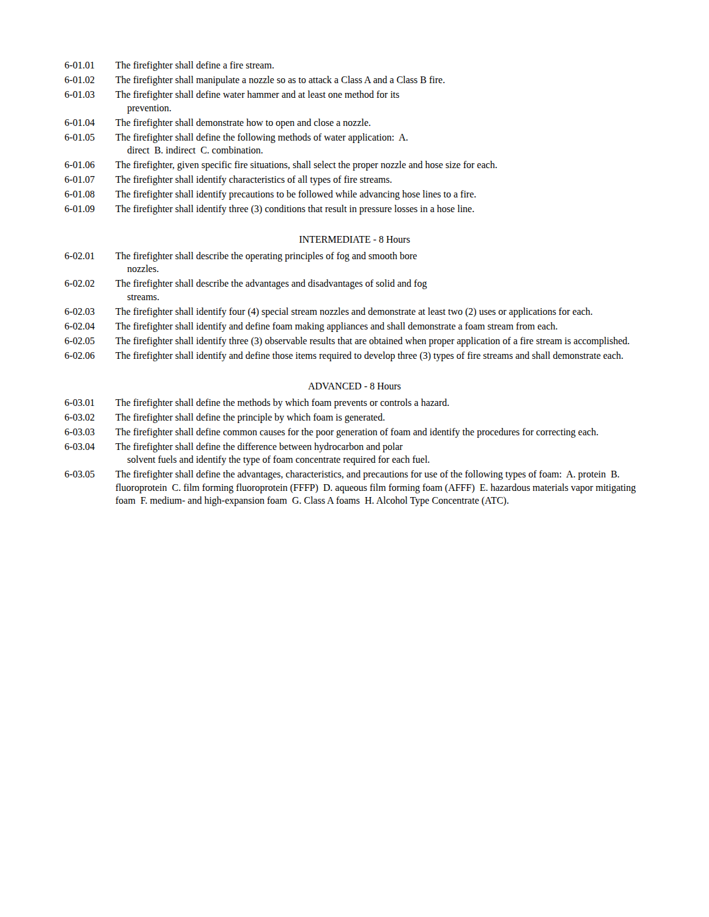| 6-01.01 | The firefighter shall define a fire stream. |
| 6-01.02 | The firefighter shall manipulate a nozzle so as to attack a Class A and a Class B fire. |
| 6-01.03 | The firefighter shall define water hammer and at least one method for its prevention. |
| 6-01.04 | The firefighter shall demonstrate how to open and close a nozzle. |
| 6-01.05 | The firefighter shall define the following methods of water application: A. direct B. indirect C. combination. |
| 6-01.06 | The firefighter, given specific fire situations, shall select the proper nozzle and hose size for each. |
| 6-01.07 | The firefighter shall identify characteristics of all types of fire streams. |
| 6-01.08 | The firefighter shall identify precautions to be followed while advancing hose lines to a fire. |
| 6-01.09 | The firefighter shall identify three (3) conditions that result in pressure losses in a hose line. |
INTERMEDIATE - 8 Hours
| 6-02.01 | The firefighter shall describe the operating principles of fog and smooth bore nozzles. |
| 6-02.02 | The firefighter shall describe the advantages and disadvantages of solid and fog streams. |
| 6-02.03 | The firefighter shall identify four (4) special stream nozzles and demonstrate at least two (2) uses or applications for each. |
| 6-02.04 | The firefighter shall identify and define foam making appliances and shall demonstrate a foam stream from each. |
| 6-02.05 | The firefighter shall identify three (3) observable results that are obtained when proper application of a fire stream is accomplished. |
| 6-02.06 | The firefighter shall identify and define those items required to develop three (3) types of fire streams and shall demonstrate each. |
ADVANCED - 8 Hours
| 6-03.01 | The firefighter shall define the methods by which foam prevents or controls a hazard. |
| 6-03.02 | The firefighter shall define the principle by which foam is generated. |
| 6-03.03 | The firefighter shall define common causes for the poor generation of foam and identify the procedures for correcting each. |
| 6-03.04 | The firefighter shall define the difference between hydrocarbon and polar solvent fuels and identify the type of foam concentrate required for each fuel. |
| 6-03.05 | The firefighter shall define the advantages, characteristics, and precautions for use of the following types of foam: A. protein B. fluoroprotein C. film forming fluoroprotein (FFFP) D. aqueous film forming foam (AFFF) E. hazardous materials vapor mitigating foam F. medium- and high-expansion foam G. Class A foams H. Alcohol Type Concentrate (ATC). |